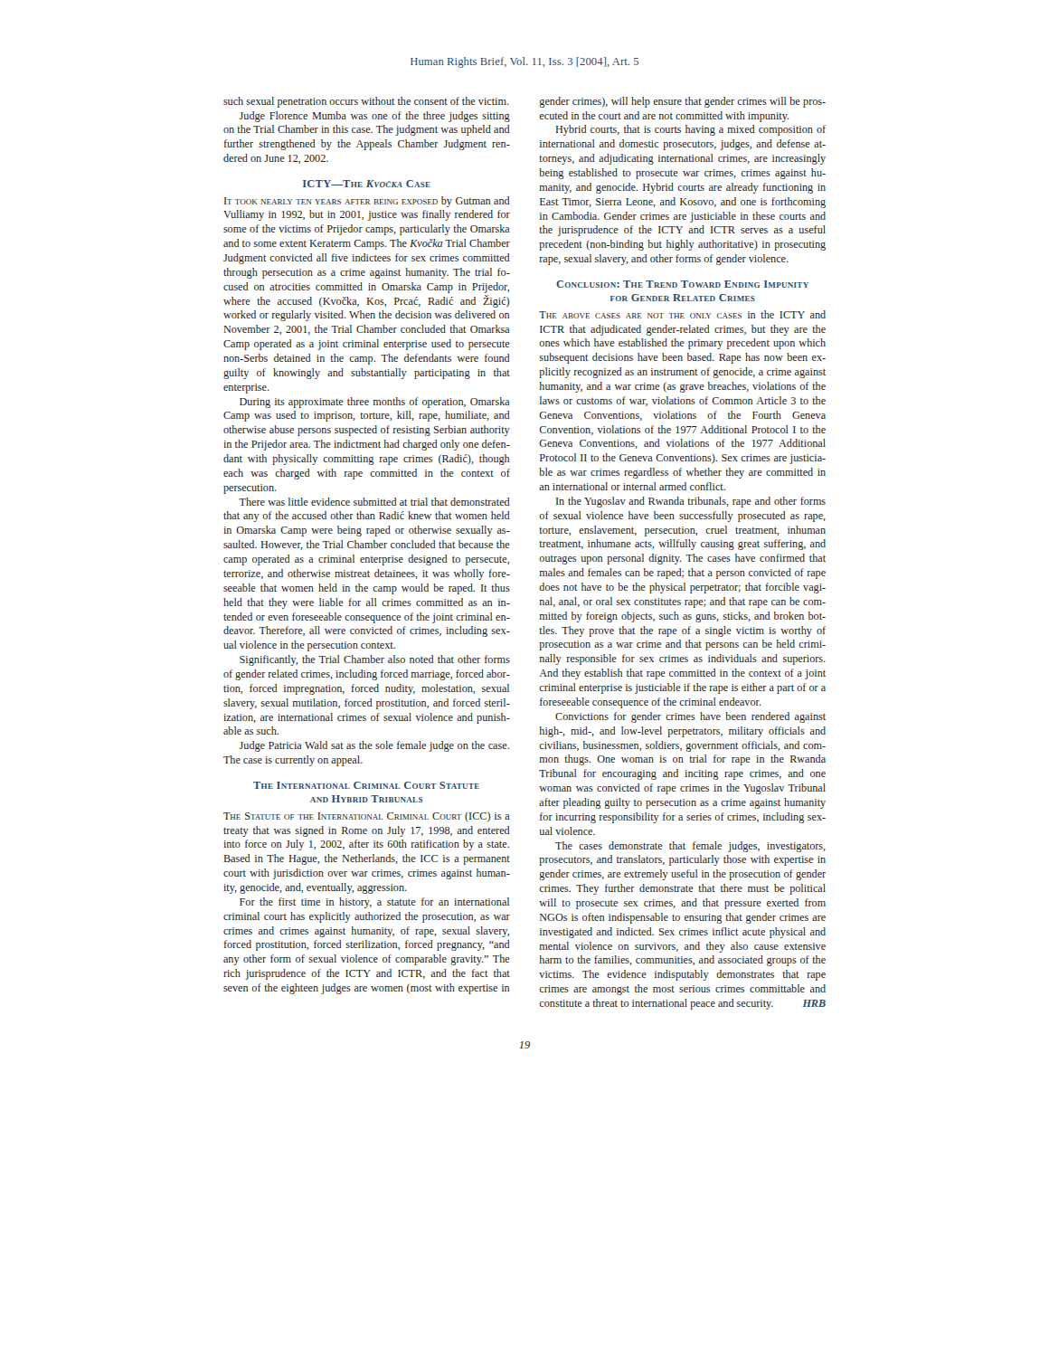Human Rights Brief, Vol. 11, Iss. 3 [2004], Art. 5
such sexual penetration occurs without the consent of the victim.
Judge Florence Mumba was one of the three judges sitting on the Trial Chamber in this case. The judgment was upheld and further strengthened by the Appeals Chamber Judgment rendered on June 12, 2002.
ICTY—The Kvočka Case
It took nearly ten years after being exposed by Gutman and Vulliamy in 1992, but in 2001, justice was finally rendered for some of the victims of Prijedor camps, particularly the Omarska and to some extent Keraterm Camps. The Kvočka Trial Chamber Judgment convicted all five indictees for sex crimes committed through persecution as a crime against humanity. The trial focused on atrocities committed in Omarska Camp in Prijedor, where the accused (Kvočka, Kos, Prcać, Radić and Žigić) worked or regularly visited. When the decision was delivered on November 2, 2001, the Trial Chamber concluded that Omarksa Camp operated as a joint criminal enterprise used to persecute non-Serbs detained in the camp. The defendants were found guilty of knowingly and substantially participating in that enterprise.
During its approximate three months of operation, Omarska Camp was used to imprison, torture, kill, rape, humiliate, and otherwise abuse persons suspected of resisting Serbian authority in the Prijedor area. The indictment had charged only one defendant with physically committing rape crimes (Radić), though each was charged with rape committed in the context of persecution.
There was little evidence submitted at trial that demonstrated that any of the accused other than Radić knew that women held in Omarska Camp were being raped or otherwise sexually assaulted. However, the Trial Chamber concluded that because the camp operated as a criminal enterprise designed to persecute, terrorize, and otherwise mistreat detainees, it was wholly foreseeable that women held in the camp would be raped. It thus held that they were liable for all crimes committed as an intended or even foreseeable consequence of the joint criminal endeavor. Therefore, all were convicted of crimes, including sexual violence in the persecution context.
Significantly, the Trial Chamber also noted that other forms of gender related crimes, including forced marriage, forced abortion, forced impregnation, forced nudity, molestation, sexual slavery, sexual mutilation, forced prostitution, and forced sterilization, are international crimes of sexual violence and punishable as such.
Judge Patricia Wald sat as the sole female judge on the case. The case is currently on appeal.
The International Criminal Court Statute
and Hybrid Tribunals
The Statute of the International Criminal Court (ICC) is a treaty that was signed in Rome on July 17, 1998, and entered into force on July 1, 2002, after its 60th ratification by a state. Based in The Hague, the Netherlands, the ICC is a permanent court with jurisdiction over war crimes, crimes against humanity, genocide, and, eventually, aggression.
For the first time in history, a statute for an international criminal court has explicitly authorized the prosecution, as war crimes and crimes against humanity, of rape, sexual slavery, forced prostitution, forced sterilization, forced pregnancy, “and any other form of sexual violence of comparable gravity.” The rich jurisprudence of the ICTY and ICTR, and the fact that seven of the eighteen judges are women (most with expertise in gender crimes), will help ensure that gender crimes will be prosecuted in the court and are not committed with impunity.
Hybrid courts, that is courts having a mixed composition of international and domestic prosecutors, judges, and defense attorneys, and adjudicating international crimes, are increasingly being established to prosecute war crimes, crimes against humanity, and genocide. Hybrid courts are already functioning in East Timor, Sierra Leone, and Kosovo, and one is forthcoming in Cambodia. Gender crimes are justiciable in these courts and the jurisprudence of the ICTY and ICTR serves as a useful precedent (non-binding but highly authoritative) in prosecuting rape, sexual slavery, and other forms of gender violence.
Conclusion: The Trend Toward Ending Impunity
for Gender Related Crimes
The above cases are not the only cases in the ICTY and ICTR that adjudicated gender-related crimes, but they are the ones which have established the primary precedent upon which subsequent decisions have been based. Rape has now been explicitly recognized as an instrument of genocide, a crime against humanity, and a war crime (as grave breaches, violations of the laws or customs of war, violations of Common Article 3 to the Geneva Conventions, violations of the Fourth Geneva Convention, violations of the 1977 Additional Protocol I to the Geneva Conventions, and violations of the 1977 Additional Protocol II to the Geneva Conventions). Sex crimes are justiciable as war crimes regardless of whether they are committed in an international or internal armed conflict.
In the Yugoslav and Rwanda tribunals, rape and other forms of sexual violence have been successfully prosecuted as rape, torture, enslavement, persecution, cruel treatment, inhuman treatment, inhumane acts, willfully causing great suffering, and outrages upon personal dignity. The cases have confirmed that males and females can be raped; that a person convicted of rape does not have to be the physical perpetrator; that forcible vaginal, anal, or oral sex constitutes rape; and that rape can be committed by foreign objects, such as guns, sticks, and broken bottles. They prove that the rape of a single victim is worthy of prosecution as a war crime and that persons can be held criminally responsible for sex crimes as individuals and superiors. And they establish that rape committed in the context of a joint criminal enterprise is justiciable if the rape is either a part of or a foreseeable consequence of the criminal endeavor.
Convictions for gender crimes have been rendered against high-, mid-, and low-level perpetrators, military officials and civilians, businessmen, soldiers, government officials, and common thugs. One woman is on trial for rape in the Rwanda Tribunal for encouraging and inciting rape crimes, and one woman was convicted of rape crimes in the Yugoslav Tribunal after pleading guilty to persecution as a crime against humanity for incurring responsibility for a series of crimes, including sexual violence.
The cases demonstrate that female judges, investigators, prosecutors, and translators, particularly those with expertise in gender crimes, are extremely useful in the prosecution of gender crimes. They further demonstrate that there must be political will to prosecute sex crimes, and that pressure exerted from NGOs is often indispensable to ensuring that gender crimes are investigated and indicted. Sex crimes inflict acute physical and mental violence on survivors, and they also cause extensive harm to the families, communities, and associated groups of the victims. The evidence indisputably demonstrates that rape crimes are amongst the most serious crimes committable and constitute a threat to international peace and security. HRB
19